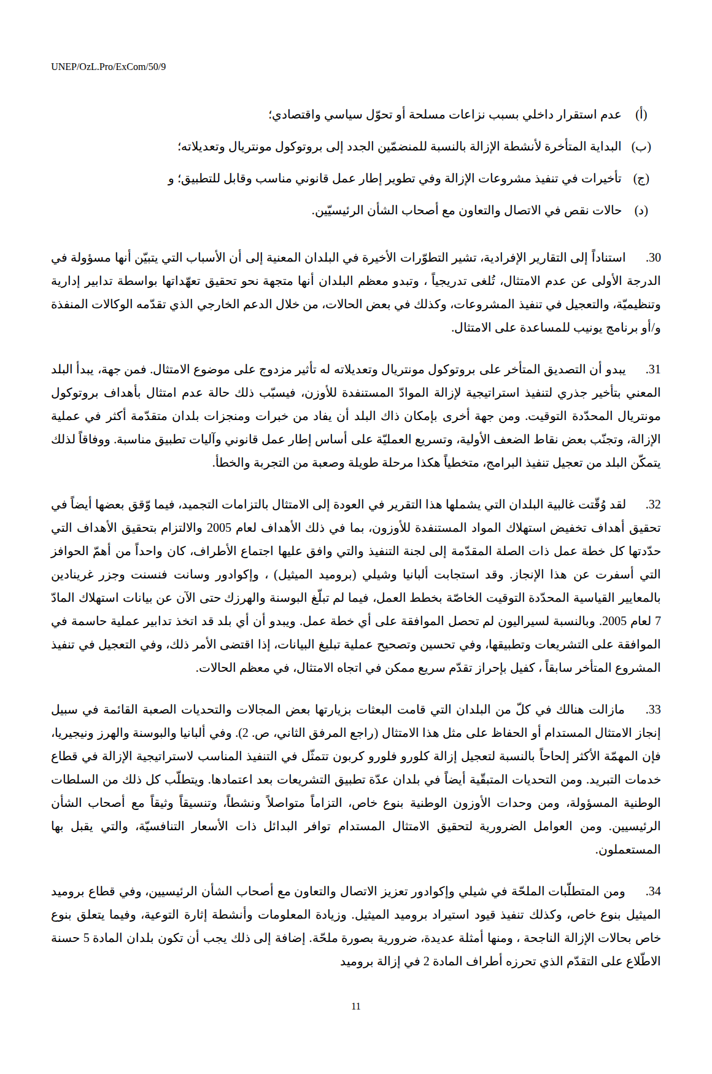UNEP/OzL.Pro/ExCom/50/9
| (أ) | عدم استقرار داخلي بسبب نزاعات مسلحة أو تحوّل سياسي واقتصادي؛ |
| (ب) | البداية المتأخرة لأنشطة الإزالة بالنسبة للمنضمّين الجدد إلى بروتوكول مونتريال وتعديلاته؛ |
| (ج) | تأخيرات في تنفيذ مشروعات الإزالة وفي تطوير إطار عمل قانوني مناسب وقابل للتطبيق؛ و |
| (د) | حالات نقص في الاتصال والتعاون مع أصحاب الشأن الرئيسيّين. |
30. استناداً إلى التقارير الإفرادية، تشير التطوّرات الأخيرة في البلدان المعنية إلى أن الأسباب التي يتبيّن أنها مسؤولة في الدرجة الأولى عن عدم الامتثال، تُلغى تدريجياً ، وتبدو معظم البلدان أنها متجهة نحو تحقيق تعهّداتها بواسطة تدابير إدارية وتنظيميّة، والتعجيل في تنفيذ المشروعات، وكذلك في بعض الحالات، من خلال الدعم الخارجي الذي تقدّمه الوكالات المنفذة و/أو برنامج يونيب للمساعدة على الامتثال.
31. يبدو أن التصديق المتأخر على بروتوكول مونتريال وتعديلاته له تأثير مزدوج على موضوع الامتثال. فمن جهة، يبدأ البلد المعني بتأخير جذري لتنفيذ استراتيجية لإزالة الموادّ المستنفدة للأوزن، فيسبّب ذلك حالة عدم امتثال بأهداف بروتوكول مونتريال المحدّدة التوقيت. ومن جهة أخرى بإمكان ذاك البلد أن يفاد من خبرات ومنجزات بلدان متقدّمة أكثر في عملية الإزالة، وتجنّب بعض نقاط الضعف الأولية، وتسريع العمليّة على أساس إطار عمل قانوني وآليات تطبيق مناسبة. ووفاقاً لذلك يتمكّن البلد من تعجيل تنفيذ البرامج، متخطياً هكذا مرحلة طويلة وصعبة من التجربة والخطأ.
32. لقد وُقّتت غالبية البلدان التي يشملها هذا التقرير في العودة إلى الامتثال بالتزامات التجميد، فيما وّقق بعضها أيضاً في تحقيق أهداف تخفيض استهلاك المواد المستنفدة للأوزون، بما في ذلك الأهداف لعام 2005 والالتزام بتحقيق الأهداف التي حدّدتها كل خطة عمل ذات الصلة المقدّمة إلى لجنة التنفيذ والتي وافق عليها اجتماع الأطراف، كان واحداً من أهمّ الحوافز التي أسفرت عن هذا الإنجاز. وقد استجابت ألبانيا وشيلي (بروميد الميثيل) ، وإكوادور وسانت فنسنت وجزر غرينادين بالمعايير القياسية المحدّدة التوقيت الخاصّة بخطط العمل، فيما لم تبلّغ البوسنة والهرزك حتى الآن عن بيانات استهلاك المادّ 7 لعام 2005. وبالنسبة لسيراليون لم تحصل الموافقة على أي خطة عمل. ويبدو أن أي بلد قد اتخذ تدابير عملية حاسمة في الموافقة على التشريعات وتطبيقها، وفي تحسين وتصحيح عملية تبليغ البيانات، إذا اقتضى الأمر ذلك، وفي التعجيل في تنفيذ المشروع المتأخر سابقاً ، كفيل بإحراز تقدّم سريع ممكن في اتجاه الامتثال، في معظم الحالات.
33. مازالت هنالك في كلّ من البلدان التي قامت البعثات بزيارتها بعض المجالات والتحديات الصعبة القائمة في سبيل إنجاز الامتثال المستدام أو الحفاظ على مثل هذا الامتثال (راجع المرفق الثاني، ص. 2). وفي ألبانيا والبوسنة والهرز ونيجيريا، فإن المهمّة الأكثر إلحاحاً بالنسبة لتعجيل إزالة كلورو فلورو كربون تتمثّل في التنفيذ المناسب لاستراتيجية الإزالة في قطاع خدمات التبريد. ومن التحديات المتبقّية أيضاً في بلدان عدّة تطبيق التشريعات بعد اعتمادها. ويتطلّب كل ذلك من السلطات الوطنية المسؤولة، ومن وحدات الأوزون الوطنية بنوع خاص، التزاماً متواصلاً ونشطاً، وتنسيقاً وثيقاً مع أصحاب الشأن الرئيسيين. ومن العوامل الضرورية لتحقيق الامتثال المستدام توافر البدائل ذات الأسعار التنافسيّة، والتي يقبل بها المستعملون.
34. ومن المتطلّبات الملحّة في شيلي وإكوادور تعزيز الاتصال والتعاون مع أصحاب الشأن الرئيسيين، وفي قطاع بروميد الميثيل بنوع خاص، وكذلك تنفيذ قيود استيراد بروميد الميثيل. وزيادة المعلومات وأنشطة إثارة التوعية، وفيما يتعلق بنوع خاص بحالات الإزالة الناجحة ، ومنها أمثلة عديدة، ضرورية بصورة ملحّة. إضافة إلى ذلك يجب أن تكون بلدان المادة 5 حسنة الاطّلاع على التقدّم الذي تحرزه أطراف المادة 2 في إزالة بروميد
11